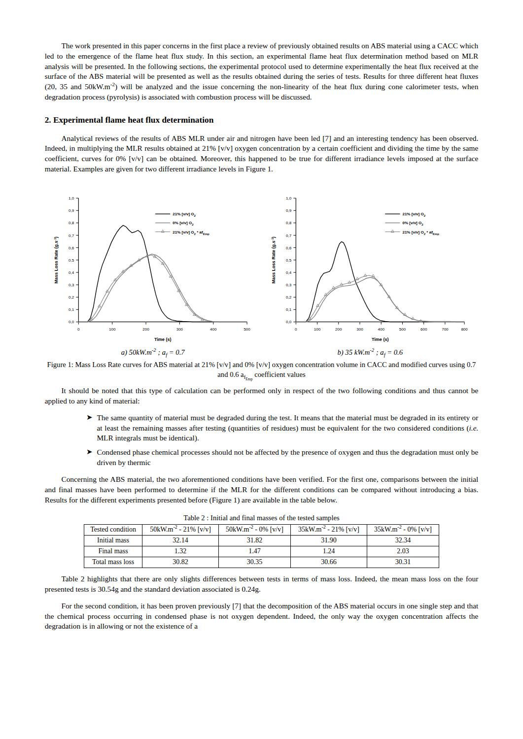The work presented in this paper concerns in the first place a review of previously obtained results on ABS material using a CACC which led to the emergence of the flame heat flux study. In this section, an experimental flame heat flux determination method based on MLR analysis will be presented. In the following sections, the experimental protocol used to determine experimentally the heat flux received at the surface of the ABS material will be presented as well as the results obtained during the series of tests. Results for three different heat fluxes (20, 35 and 50kW.m-2) will be analyzed and the issue concerning the non-linearity of the heat flux during cone calorimeter tests, when degradation process (pyrolysis) is associated with combustion process will be discussed.
2. Experimental flame heat flux determination
Analytical reviews of the results of ABS MLR under air and nitrogen have been led [7] and an interesting tendency has been observed. Indeed, in multiplying the MLR results obtained at 21% [v/v] oxygen concentration by a certain coefficient and dividing the time by the same coefficient, curves for 0% [v/v] can be obtained. Moreover, this happened to be true for different irradiance levels imposed at the surface material. Examples are given for two different irradiance levels in Figure 1.
0,0 0,1 0,2 0,3 0,4 0,5 0,6 0,7 0,8 0,9 1,0 0 100 200 300 400 500 Time (s) Mass Loss Rate (g.s-1) 21% [v/v] O2 0% [v/v] O2 21% [v/v] O2 * afEmp
0,0 0,1 0,2 0,3 0,4 0,5 0,6 0,7 0,8 0,9 1,0 0 100 200 300 400 500 600 700 800 Time (s) Mass Loss Rate (g.s-1) 21% [v/v] O2 0% [v/v] O2 21% [v/v] O2 * afEmp
a) 50kW.m-2 ; af = 0.7
b) 35 kW.m-2 ; af = 0.6
Figure 1: Mass Loss Rate curves for ABS material at 21% [v/v] and 0% [v/v] oxygen concentration volume in CACC and modified curves using 0.7 and 0.6 afEmp coefficient values
It should be noted that this type of calculation can be performed only in respect of the two following conditions and thus cannot be applied to any kind of material:
The same quantity of material must be degraded during the test. It means that the material must be degraded in its entirety or at least the remaining masses after testing (quantities of residues) must be equivalent for the two considered conditions (i.e. MLR integrals must be identical).
Condensed phase chemical processes should not be affected by the presence of oxygen and thus the degradation must only be driven by thermic
Concerning the ABS material, the two aforementioned conditions have been verified. For the first one, comparisons between the initial and final masses have been performed to determine if the MLR for the different conditions can be compared without introducing a bias. Results for the different experiments presented before (Figure 1) are available in the table below.
Table 2 : Initial and final masses of the tested samples
| Tested condition | 50kW.m -2 - 21% [v/v] | 50kW.m -2 - 0% [v/v] | 35kW.m -2 - 21% [v/v] | 35kW.m -2 - 0% [v/v] |
| --- | --- | --- | --- | --- |
| Initial mass | 32.14 | 31.82 | 31.90 | 32.34 |
| Final mass | 1.32 | 1.47 | 1.24 | 2.03 |
| Total mass loss | 30.82 | 30.35 | 30.66 | 30.31 |
Table 2 highlights that there are only slights differences between tests in terms of mass loss. Indeed, the mean mass loss on the four presented tests is 30.54g and the standard deviation associated is 0.24g.
For the second condition, it has been proven previously [7] that the decomposition of the ABS material occurs in one single step and that the chemical process occurring in condensed phase is not oxygen dependent. Indeed, the only way the oxygen concentration affects the degradation is in allowing or not the existence of a